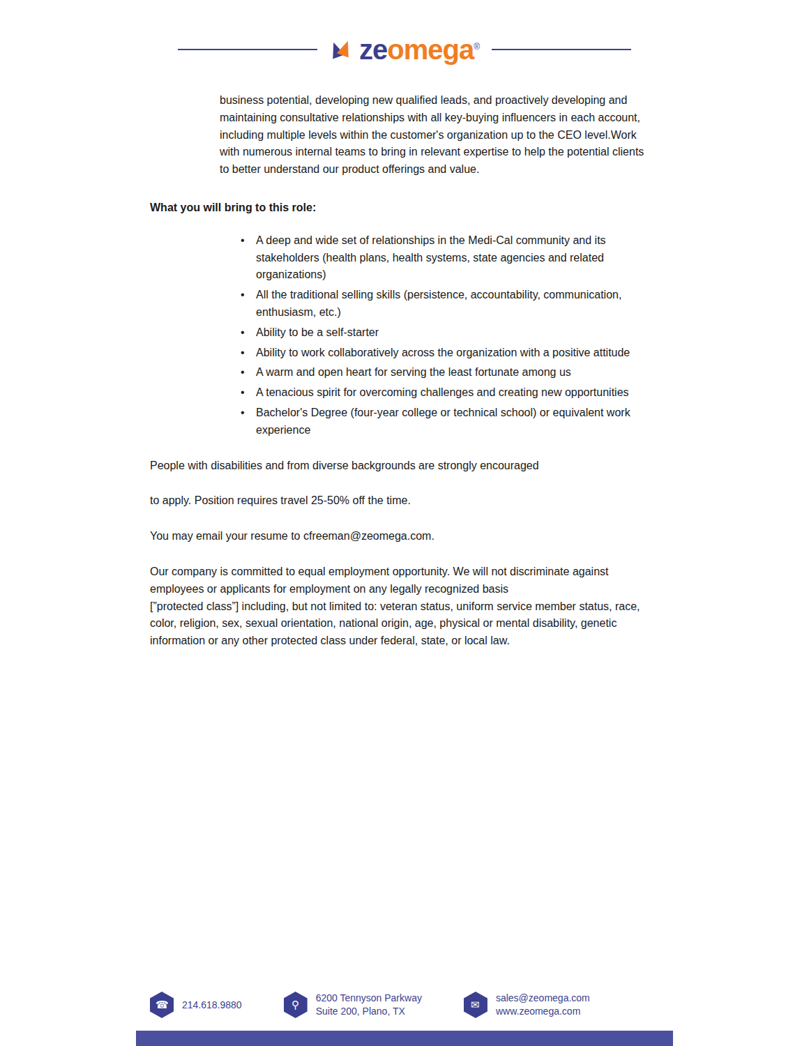ze omega®
business potential, developing new qualified leads, and proactively developing and maintaining consultative relationships with all key-buying influencers in each account, including multiple levels within the customer's organization up to the CEO level.Work with numerous internal teams to bring in relevant expertise to help the potential clients to better understand our product offerings and value.
What you will bring to this role:
A deep and wide set of relationships in the Medi-Cal community and its stakeholders (health plans, health systems, state agencies and related organizations)
All the traditional selling skills (persistence, accountability, communication, enthusiasm, etc.)
Ability to be a self-starter
Ability to work collaboratively across the organization with a positive attitude
A warm and open heart for serving the least fortunate among us
A tenacious spirit for overcoming challenges and creating new opportunities
Bachelor's Degree (four-year college or technical school) or equivalent work experience
People with disabilities and from diverse backgrounds are strongly encouraged
to apply. Position requires travel 25-50% off the time.
You may email your resume to cfreeman@zeomega.com.
Our company is committed to equal employment opportunity. We will not discriminate against employees or applicants for employment on any legally recognized basis
[”protected class”] including, but not limited to: veteran status, uniform service member status, race, color, religion, sex, sexual orientation, national origin, age, physical or mental disability, genetic information or any other protected class under federal, state, or local law.
☎
214.618.9880
⚲
6200 Tennyson Parkway
Suite 200, Plano, TX
✉
sales@zeomega.com
www.zeomega.com